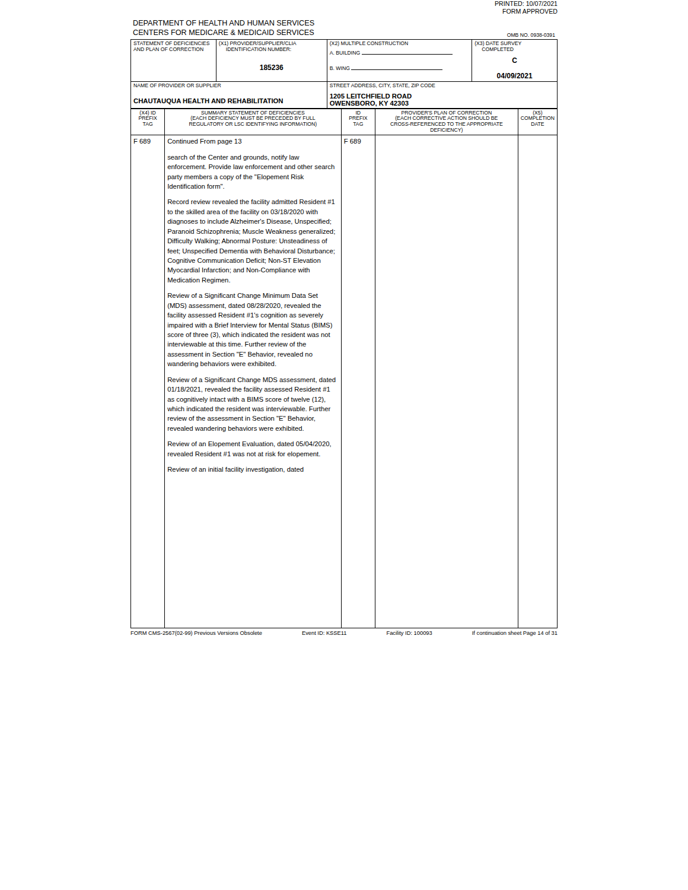PRINTED: 10/07/2021
FORM APPROVED
| DEPARTMENT OF HEALTH AND HUMAN SERVICES CENTERS FOR MEDICARE & MEDICAID SERVICES | OMB NO. 0938-0391 |
| STATEMENT OF DEFICIENCIES AND PLAN OF CORRECTION | (X1) PROVIDER/SUPPLIER/CLIA IDENTIFICATION NUMBER: 185236 | (X2) MULTIPLE CONSTRUCTION A. BUILDING B. WING | (X3) DATE SURVEY COMPLETED C 04/09/2021 |
| NAME OF PROVIDER OR SUPPLIER CHAUTAUQUA HEALTH AND REHABILITATION | STREET ADDRESS, CITY, STATE, ZIP CODE 1205 LEITCHFIELD ROAD OWENSBORO, KY 42303 |
| (X4) ID PREFIX TAG | SUMMARY STATEMENT OF DEFICIENCIES (EACH DEFICIENCY MUST BE PRECEDED BY FULL REGULATORY OR LSC IDENTIFYING INFORMATION) | ID PREFIX TAG | PROVIDER'S PLAN OF CORRECTION (EACH CORRECTIVE ACTION SHOULD BE CROSS-REFERENCED TO THE APPROPRIATE DEFICIENCY) | (X5) COMPLETION DATE |
| F 689 | Continued From page 13 search of the Center and grounds, notify law enforcement. Provide law enforcement and other search party members a copy of the "Elopement Risk Identification form". Record review revealed the facility admitted Resident #1 to the skilled area of the facility on 03/18/2020 with diagnoses to include Alzheimer's Disease, Unspecified; Paranoid Schizophrenia; Muscle Weakness generalized; Difficulty Walking; Abnormal Posture: Unsteadiness of feet; Unspecified Dementia with Behavioral Disturbance; Cognitive Communication Deficit; Non-ST Elevation Myocardial Infarction; and Non-Compliance with Medication Regimen. Review of a Significant Change Minimum Data Set (MDS) assessment, dated 08/28/2020, revealed the facility assessed Resident #1's cognition as severely impaired with a Brief Interview for Mental Status (BIMS) score of three (3), which indicated the resident was not interviewable at this time. Further review of the assessment in Section "E" Behavior, revealed no wandering behaviors were exhibited. Review of a Significant Change MDS assessment, dated 01/18/2021, revealed the facility assessed Resident #1 as cognitively intact with a BIMS score of twelve (12), which indicated the resident was interviewable. Further review of the assessment in Section "E" Behavior, revealed wandering behaviors were exhibited. Review of an Elopement Evaluation, dated 05/04/2020, revealed Resident #1 was not at risk for elopement. Review of an initial facility investigation, dated | F 689 | | |
FORM CMS-2567(02-99) Previous Versions Obsolete
Event ID: KSSE11
Facility ID: 100093
If continuation sheet Page 14 of 31